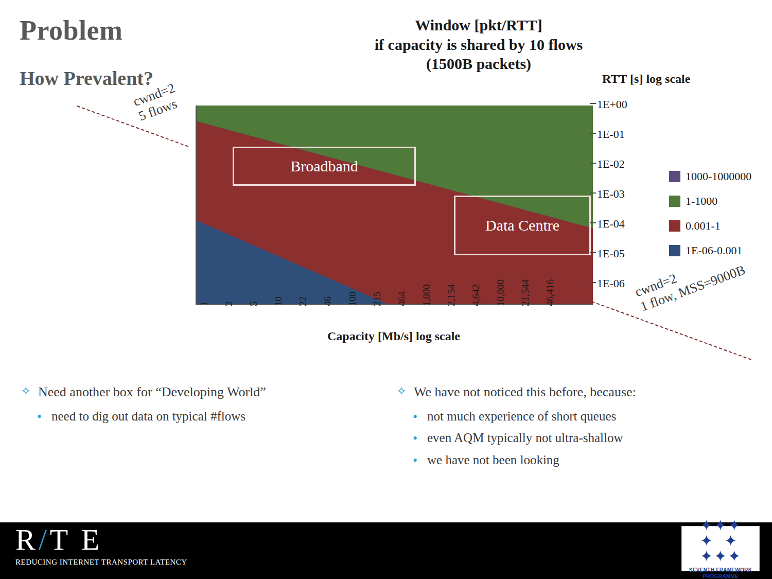Problem
How Prevalent?
Window [pkt/RTT]
if capacity is shared by 10 flows
(1500B packets)
RTT [s] log scale
Broadband
Data Centre
1E+00 1E-01 1E-02 1E-03 1E-04 1E-05 1E-06
1 2 5 10 22 46 100 215 464 1,000 2,154 4,642 10,000 21,544 46,416
Capacity [Mb/s] log scale
1000-1000000
1-1000
0.001-1
1E-06-0.001
cwnd=2
5 flows
cwnd=2
1 flow, MSS=9000B
✧ Need another box for “Developing World”
need to dig out data on typical #flows
✧ We have not noticed this before, because:
not much experience of short queues
even AQM typically not ultra-shallow
we have not been looking
R/T E
Reducing Internet Transport Latency
✦✦✦
✦ ✦
✦✦✦
SEVENTH FRAMEWORK
PROGRAMME